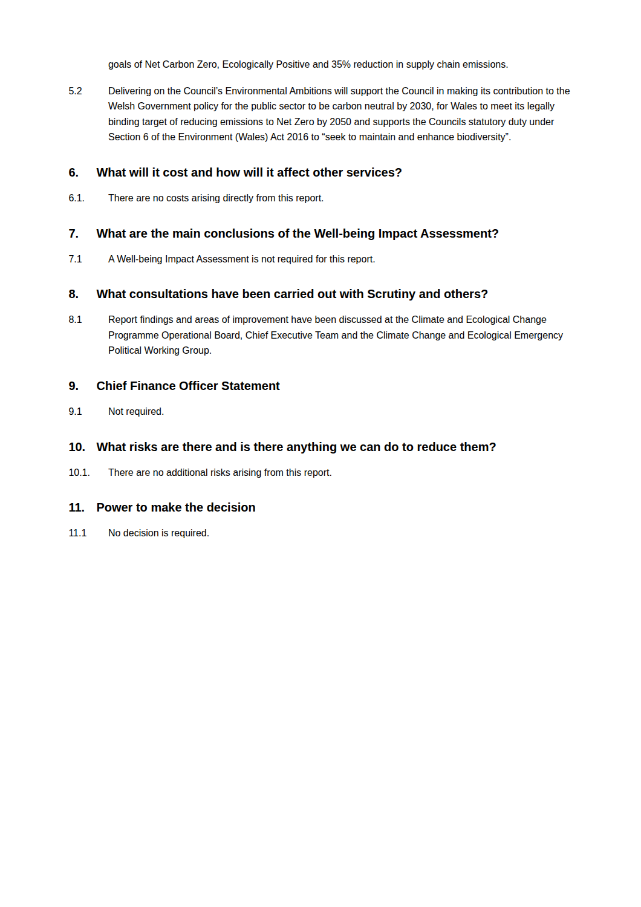goals of Net Carbon Zero, Ecologically Positive and 35% reduction in supply chain emissions.
5.2 Delivering on the Council’s Environmental Ambitions will support the Council in making its contribution to the Welsh Government policy for the public sector to be carbon neutral by 2030, for Wales to meet its legally binding target of reducing emissions to Net Zero by 2050 and supports the Councils statutory duty under Section 6 of the Environment (Wales) Act 2016 to “seek to maintain and enhance biodiversity”.
6. What will it cost and how will it affect other services?
6.1. There are no costs arising directly from this report.
7. What are the main conclusions of the Well-being Impact Assessment?
7.1 A Well-being Impact Assessment is not required for this report.
8. What consultations have been carried out with Scrutiny and others?
8.1 Report findings and areas of improvement have been discussed at the Climate and Ecological Change Programme Operational Board, Chief Executive Team and the Climate Change and Ecological Emergency Political Working Group.
9. Chief Finance Officer Statement
9.1 Not required.
10. What risks are there and is there anything we can do to reduce them?
10.1. There are no additional risks arising from this report.
11. Power to make the decision
11.1 No decision is required.